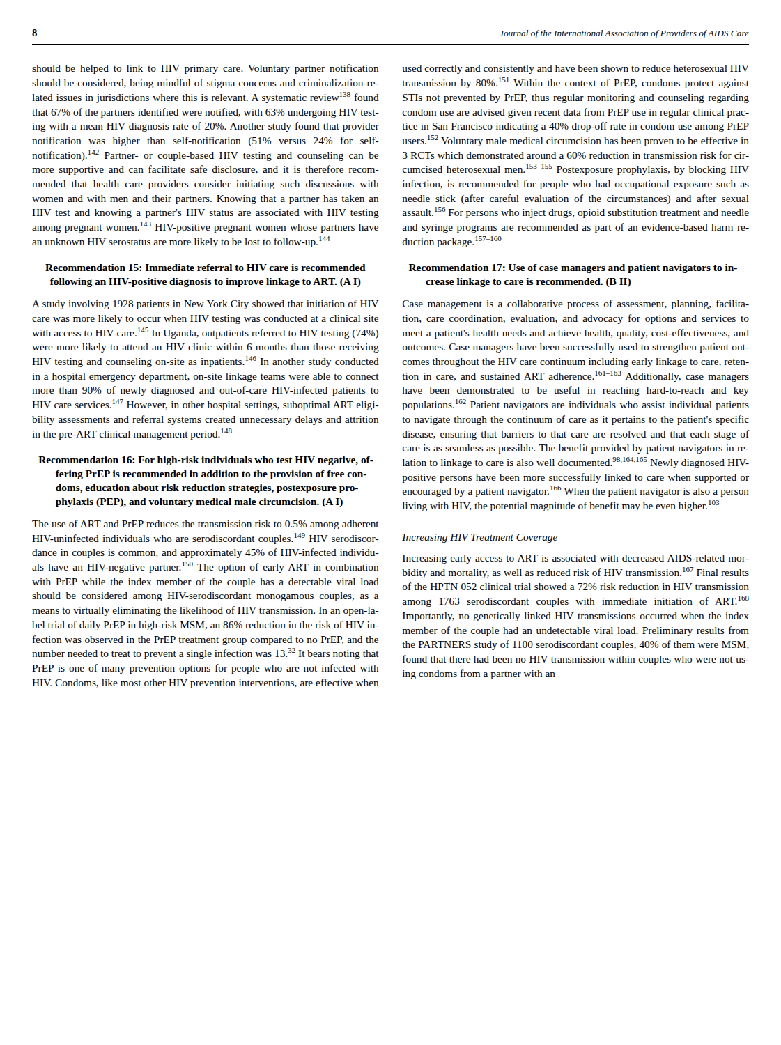8 Journal of the International Association of Providers of AIDS Care
should be helped to link to HIV primary care. Voluntary partner notification should be considered, being mindful of stigma concerns and criminalization-related issues in jurisdictions where this is relevant. A systematic review138 found that 67% of the partners identified were notified, with 63% undergoing HIV testing with a mean HIV diagnosis rate of 20%. Another study found that provider notification was higher than self-notification (51% versus 24% for self-notification).142 Partner- or couple-based HIV testing and counseling can be more supportive and can facilitate safe disclosure, and it is therefore recommended that health care providers consider initiating such discussions with women and with men and their partners. Knowing that a partner has taken an HIV test and knowing a partner's HIV status are associated with HIV testing among pregnant women.143 HIV-positive pregnant women whose partners have an unknown HIV serostatus are more likely to be lost to follow-up.144
Recommendation 15: Immediate referral to HIV care is recommended following an HIV-positive diagnosis to improve linkage to ART. (A I)
A study involving 1928 patients in New York City showed that initiation of HIV care was more likely to occur when HIV testing was conducted at a clinical site with access to HIV care.145 In Uganda, outpatients referred to HIV testing (74%) were more likely to attend an HIV clinic within 6 months than those receiving HIV testing and counseling on-site as inpatients.146 In another study conducted in a hospital emergency department, on-site linkage teams were able to connect more than 90% of newly diagnosed and out-of-care HIV-infected patients to HIV care services.147 However, in other hospital settings, suboptimal ART eligibility assessments and referral systems created unnecessary delays and attrition in the pre-ART clinical management period.148
Recommendation 16: For high-risk individuals who test HIV negative, offering PrEP is recommended in addition to the provision of free condoms, education about risk reduction strategies, postexposure prophylaxis (PEP), and voluntary medical male circumcision. (A I)
The use of ART and PrEP reduces the transmission risk to 0.5% among adherent HIV-uninfected individuals who are serodiscordant couples.149 HIV serodiscordance in couples is common, and approximately 45% of HIV-infected individuals have an HIV-negative partner.150 The option of early ART in combination with PrEP while the index member of the couple has a detectable viral load should be considered among HIV-serodiscordant monogamous couples, as a means to virtually eliminating the likelihood of HIV transmission. In an open-label trial of daily PrEP in high-risk MSM, an 86% reduction in the risk of HIV infection was observed in the PrEP treatment group compared to no PrEP, and the number needed to treat to prevent a single infection was 13.32 It bears noting that PrEP is one of many prevention options for people who are not infected with HIV. Condoms, like most other HIV prevention interventions, are effective when used correctly and consistently and have been shown to reduce heterosexual HIV transmission by 80%.151 Within the context of PrEP, condoms protect against STIs not prevented by PrEP, thus regular monitoring and counseling regarding condom use are advised given recent data from PrEP use in regular clinical practice in San Francisco indicating a 40% drop-off rate in condom use among PrEP users.152 Voluntary male medical circumcision has been proven to be effective in 3 RCTs which demonstrated around a 60% reduction in transmission risk for circumcised heterosexual men.153–155 Postexposure prophylaxis, by blocking HIV infection, is recommended for people who had occupational exposure such as needle stick (after careful evaluation of the circumstances) and after sexual assault.156 For persons who inject drugs, opioid substitution treatment and needle and syringe programs are recommended as part of an evidence-based harm reduction package.157–160
Recommendation 17: Use of case managers and patient navigators to increase linkage to care is recommended. (B II)
Case management is a collaborative process of assessment, planning, facilitation, care coordination, evaluation, and advocacy for options and services to meet a patient's health needs and achieve health, quality, cost-effectiveness, and outcomes. Case managers have been successfully used to strengthen patient outcomes throughout the HIV care continuum including early linkage to care, retention in care, and sustained ART adherence.161–163 Additionally, case managers have been demonstrated to be useful in reaching hard-to-reach and key populations.162 Patient navigators are individuals who assist individual patients to navigate through the continuum of care as it pertains to the patient's specific disease, ensuring that barriers to that care are resolved and that each stage of care is as seamless as possible. The benefit provided by patient navigators in relation to linkage to care is also well documented.98,164,165 Newly diagnosed HIV-positive persons have been more successfully linked to care when supported or encouraged by a patient navigator.166 When the patient navigator is also a person living with HIV, the potential magnitude of benefit may be even higher.103
Increasing HIV Treatment Coverage
Increasing early access to ART is associated with decreased AIDS-related morbidity and mortality, as well as reduced risk of HIV transmission.167 Final results of the HPTN 052 clinical trial showed a 72% risk reduction in HIV transmission among 1763 serodiscordant couples with immediate initiation of ART.168 Importantly, no genetically linked HIV transmissions occurred when the index member of the couple had an undetectable viral load. Preliminary results from the PARTNERS study of 1100 serodiscordant couples, 40% of them were MSM, found that there had been no HIV transmission within couples who were not using condoms from a partner with an